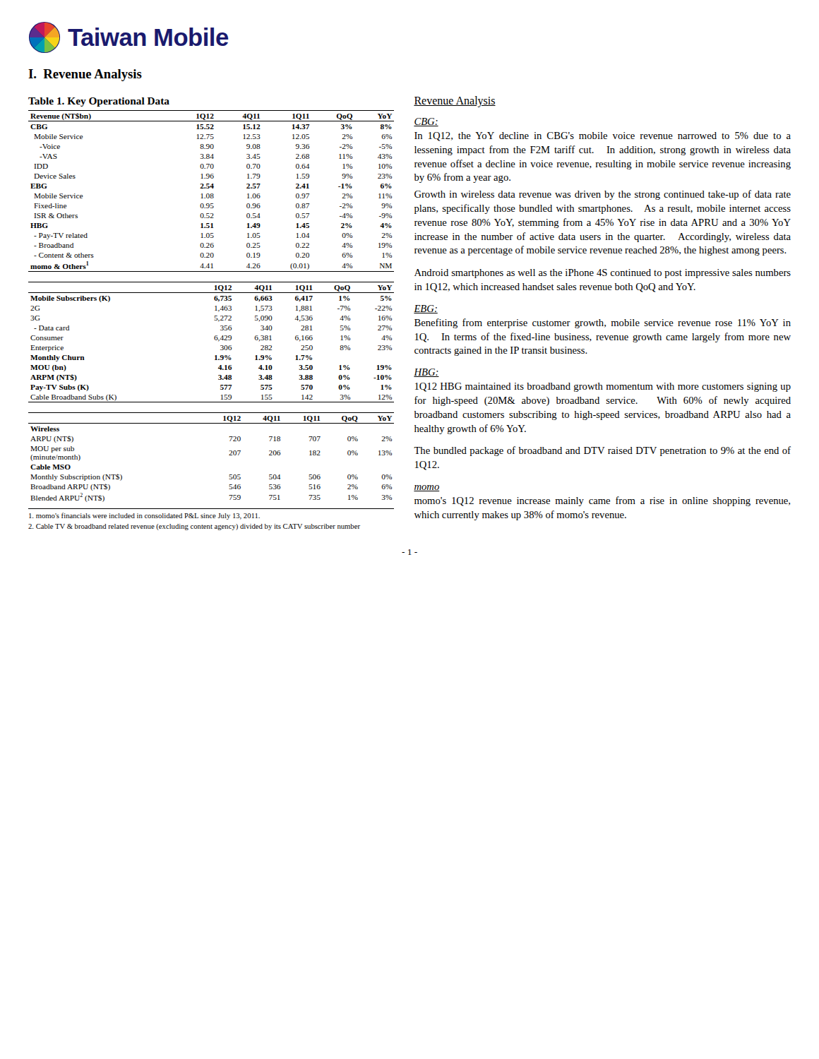Taiwan Mobile
I. Revenue Analysis
Table 1. Key Operational Data
| Revenue (NT$bn) | 1Q12 | 4Q11 | 1Q11 | QoQ | YoY |
| --- | --- | --- | --- | --- | --- |
| CBG | 15.52 | 15.12 | 14.37 | 3% | 8% |
| Mobile Service | 12.75 | 12.53 | 12.05 | 2% | 6% |
| -Voice | 8.90 | 9.08 | 9.36 | -2% | -5% |
| -VAS | 3.84 | 3.45 | 2.68 | 11% | 43% |
| IDD | 0.70 | 0.70 | 0.64 | 1% | 10% |
| Device Sales | 1.96 | 1.79 | 1.59 | 9% | 23% |
| EBG | 2.54 | 2.57 | 2.41 | -1% | 6% |
| Mobile Service | 1.08 | 1.06 | 0.97 | 2% | 11% |
| Fixed-line | 0.95 | 0.96 | 0.87 | -2% | 9% |
| ISR & Others | 0.52 | 0.54 | 0.57 | -4% | -9% |
| HBG | 1.51 | 1.49 | 1.45 | 2% | 4% |
| - Pay-TV related | 1.05 | 1.05 | 1.04 | 0% | 2% |
| - Broadband | 0.26 | 0.25 | 0.22 | 4% | 19% |
| - Content & others | 0.20 | 0.19 | 0.20 | 6% | 1% |
| momo & Others 1 | 4.41 | 4.26 | (0.01) | 4% | NM |
| | 1Q12 | 4Q11 | 1Q11 | QoQ | YoY |
| --- | --- | --- | --- | --- | --- |
| Mobile Subscribers (K) | 6,735 | 6,663 | 6,417 | 1% | 5% |
| 2G | 1,463 | 1,573 | 1,881 | -7% | -22% |
| 3G | 5,272 | 5,090 | 4,536 | 4% | 16% |
| - Data card | 356 | 340 | 281 | 5% | 27% |
| Consumer | 6,429 | 6,381 | 6,166 | 1% | 4% |
| Enterprice | 306 | 282 | 250 | 8% | 23% |
| Monthly Churn | 1.9% | 1.9% | 1.7% | | |
| MOU (bn) | 4.16 | 4.10 | 3.50 | 1% | 19% |
| ARPM (NT$) | 3.48 | 3.48 | 3.88 | 0% | -10% |
| Pay-TV Subs (K) | 577 | 575 | 570 | 0% | 1% |
| Cable Broadband Subs (K) | 159 | 155 | 142 | 3% | 12% |
| | 1Q12 | 4Q11 | 1Q11 | QoQ | YoY |
| --- | --- | --- | --- | --- | --- |
| Wireless | | | | | |
| ARPU (NT$) | 720 | 718 | 707 | 0% | 2% |
| MOU per sub (minute/month) | 207 | 206 | 182 | 0% | 13% |
| Cable MSO | | | | | |
| Monthly Subscription (NT$) | 505 | 504 | 506 | 0% | 0% |
| Broadband ARPU (NT$) | 546 | 536 | 516 | 2% | 6% |
| Blended ARPU 2 (NT$) | 759 | 751 | 735 | 1% | 3% |
1. momo's financials were included in consolidated P&L since July 13, 2011.
2. Cable TV & broadband related revenue (excluding content agency) divided by its CATV subscriber number
Revenue Analysis
CBG:
In 1Q12, the YoY decline in CBG's mobile voice revenue narrowed to 5% due to a lessening impact from the F2M tariff cut. In addition, strong growth in wireless data revenue offset a decline in voice revenue, resulting in mobile service revenue increasing by 6% from a year ago.
Growth in wireless data revenue was driven by the strong continued take-up of data rate plans, specifically those bundled with smartphones. As a result, mobile internet access revenue rose 80% YoY, stemming from a 45% YoY rise in data APRU and a 30% YoY increase in the number of active data users in the quarter. Accordingly, wireless data revenue as a percentage of mobile service revenue reached 28%, the highest among peers.
Android smartphones as well as the iPhone 4S continued to post impressive sales numbers in 1Q12, which increased handset sales revenue both QoQ and YoY.
EBG:
Benefiting from enterprise customer growth, mobile service revenue rose 11% YoY in 1Q. In terms of the fixed-line business, revenue growth came largely from more new contracts gained in the IP transit business.
HBG:
1Q12 HBG maintained its broadband growth momentum with more customers signing up for high-speed (20M& above) broadband service. With 60% of newly acquired broadband customers subscribing to high-speed services, broadband ARPU also had a healthy growth of 6% YoY.
The bundled package of broadband and DTV raised DTV penetration to 9% at the end of 1Q12.
momo
momo's 1Q12 revenue increase mainly came from a rise in online shopping revenue, which currently makes up 38% of momo's revenue.
- 1 -